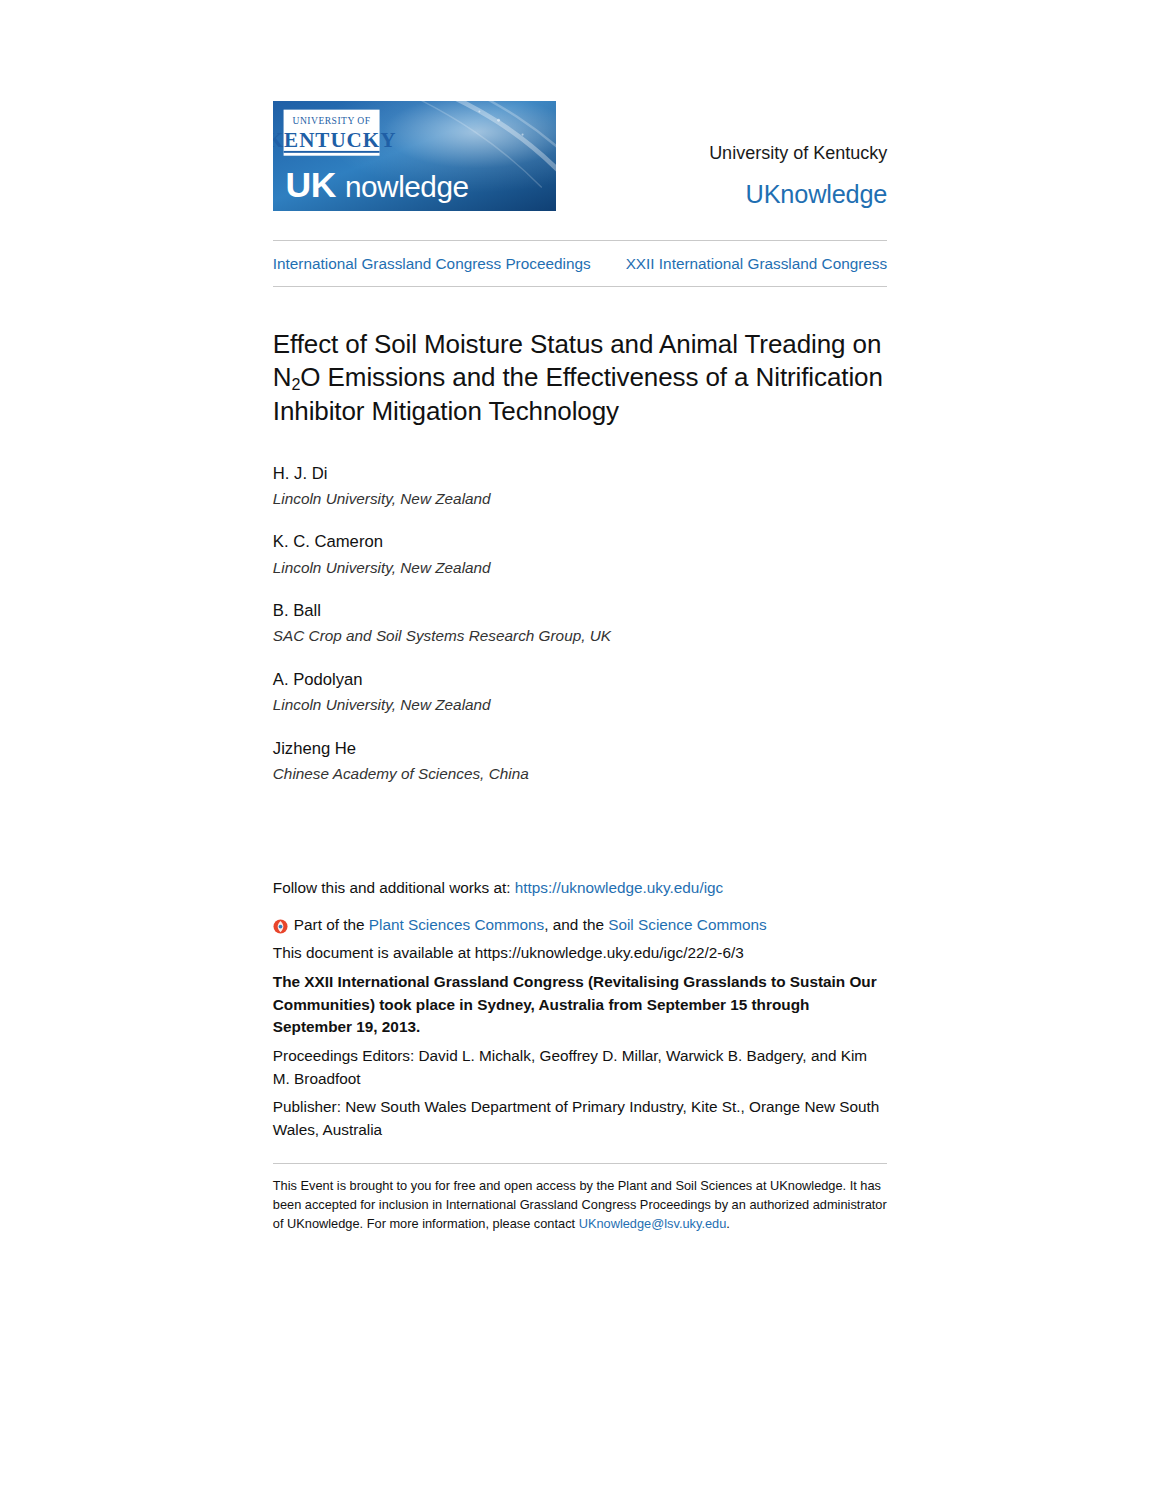UNIVERSITY OF KENTUCKY UK nowledge
University of Kentucky UKnowledge
International Grassland Congress Proceedings
XXII International Grassland Congress
Effect of Soil Moisture Status and Animal Treading on N2O Emissions and the Effectiveness of a Nitrification Inhibitor Mitigation Technology
H. J. Di
Lincoln University, New Zealand
K. C. Cameron
Lincoln University, New Zealand
B. Ball
SAC Crop and Soil Systems Research Group, UK
A. Podolyan
Lincoln University, New Zealand
Jizheng He
Chinese Academy of Sciences, China
Follow this and additional works at: https://uknowledge.uky.edu/igc
Part of the Plant Sciences Commons, and the Soil Science Commons
This document is available at https://uknowledge.uky.edu/igc/22/2-6/3
The XXII International Grassland Congress (Revitalising Grasslands to Sustain Our Communities) took place in Sydney, Australia from September 15 through September 19, 2013.
Proceedings Editors: David L. Michalk, Geoffrey D. Millar, Warwick B. Badgery, and Kim M. Broadfoot
Publisher: New South Wales Department of Primary Industry, Kite St., Orange New South Wales, Australia
This Event is brought to you for free and open access by the Plant and Soil Sciences at UKnowledge. It has been accepted for inclusion in International Grassland Congress Proceedings by an authorized administrator of UKnowledge. For more information, please contact UKnowledge@lsv.uky.edu.